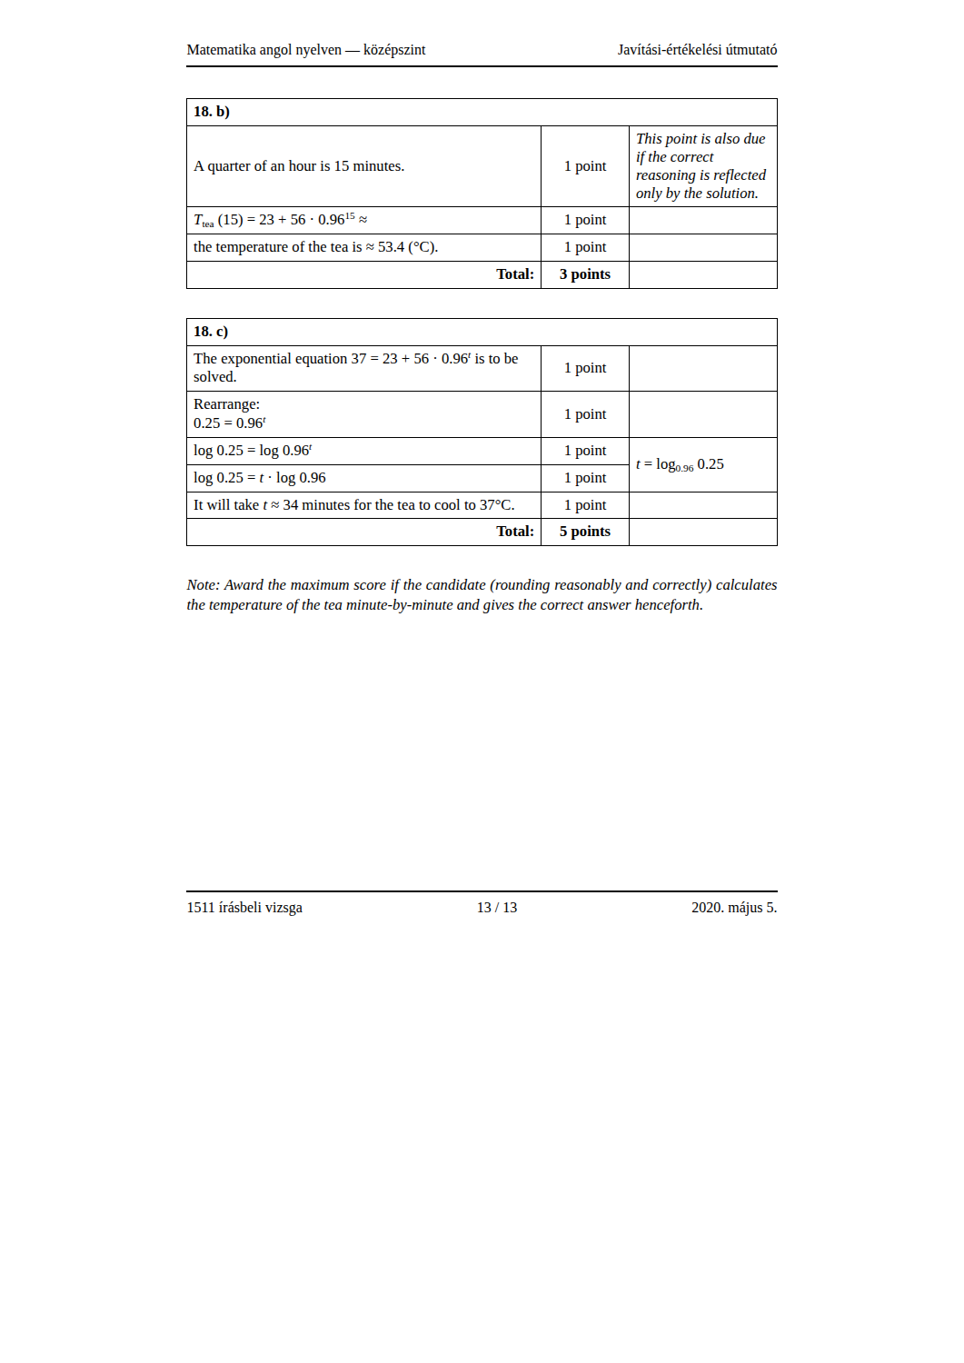Matematika angol nyelven — középszint
Javítási-értékelési útmutató
| 18. b) |
| A quarter of an hour is 15 minutes. | 1 point | This point is also due if the correct reasoning is reflected only by the solution. |
| T tea ( 15 ) = 23 + 56 · 0.96 15 ≈ | 1 point | |
| the temperature of the tea is ≈ 53.4 (°C). | 1 point | |
| Total: | 3 points | |
| 18. c) |
| The exponential equation 37 = 23 + 56 · 0.96 t is to be solved. | 1 point | |
| Rearrange: 0.25 = 0.96 t | 1 point | |
| log 0.25 = log 0.96 t | 1 point | t = log 0.96 0.25 |
| log 0.25 = t · log 0.96 | 1 point |
| It will take t ≈ 34 minutes for the tea to cool to 37°C. | 1 point | |
| Total: | 5 points | |
Note: Award the maximum score if the candidate (rounding reasonably and correctly) calculates the temperature of the tea minute-by-minute and gives the correct answer henceforth.
1511 írásbeli vizsga
13 / 13
2020. május 5.